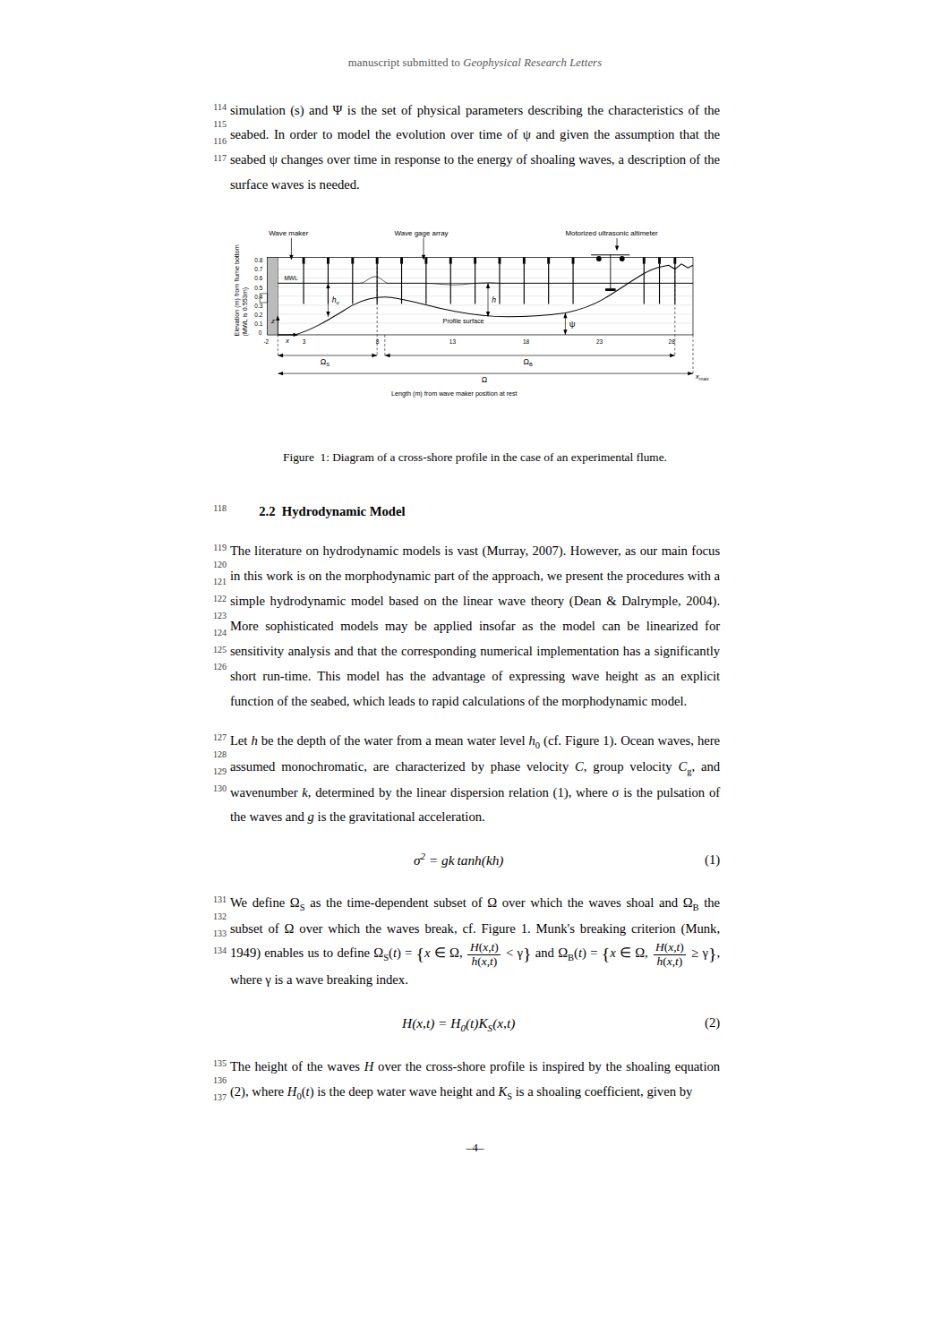manuscript submitted to Geophysical Research Letters
114115116117
simulation (s) and Ψ is the set of physical parameters describing the characteristics of the seabed. In order to model the evolution over time of ψ and given the assumption that the seabed ψ changes over time in response to the energy of shoaling waves, a description of the surface waves is needed.
Wave maker Wave gage array Motorized ultrasonic altimeter Elevation (m) from flume bottom (MWL is 0.553m) 0.8 0.7 0.6 0.5 0.4 0.3 0.2 0.1 0 MWL ho h ψ Profile surface z x -2 3 8 13 18 23 28 ΩS ΩB Ω xmax Length (m) from wave maker position at rest
Figure 1: Diagram of a cross-shore profile in the case of an experimental flume.
118
2.2 Hydrodynamic Model
119120121122123124125126
The literature on hydrodynamic models is vast (Murray, 2007). However, as our main focus in this work is on the morphodynamic part of the approach, we present the procedures with a simple hydrodynamic model based on the linear wave theory (Dean & Dalrymple, 2004). More sophisticated models may be applied insofar as the model can be linearized for sensitivity analysis and that the corresponding numerical implementation has a significantly short run-time. This model has the advantage of expressing wave height as an explicit function of the seabed, which leads to rapid calculations of the morphodynamic model.
127128129130
Let h be the depth of the water from a mean water level h0 (cf. Figure 1). Ocean waves, here assumed monochromatic, are characterized by phase velocity C, group velocity Cg, and wavenumber k, determined by the linear dispersion relation (1), where σ is the pulsation of the waves and g is the gravitational acceleration.
σ2 = gk tanh(kh)
(1)
131132133134
We define ΩS as the time-dependent subset of Ω over which the waves shoal and ΩB the subset of Ω over which the waves break, cf. Figure 1. Munk's breaking criterion (Munk, 1949) enables us to define ΩS(t) = {x ∈ Ω, H(x,t) h(x,t) < γ} and ΩB(t) = {x ∈ Ω, H(x,t) h(x,t) ≥ γ}, where γ is a wave breaking index.
H(x,t) = H0(t)KS(x,t)
(2)
135136137
The height of the waves H over the cross-shore profile is inspired by the shoaling equation (2), where H0(t) is the deep water wave height and KS is a shoaling coefficient, given by
–4–